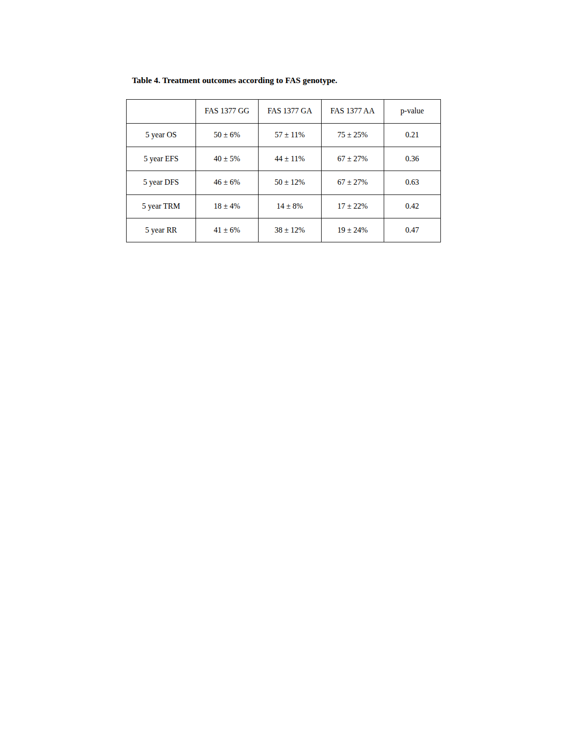Table 4. Treatment outcomes according to FAS genotype.
| | FAS 1377 GG | FAS 1377 GA | FAS 1377 AA | p-value |
| --- | --- | --- | --- | --- |
| 5 year OS | 50 ± 6% | 57 ± 11% | 75 ± 25% | 0.21 |
| 5 year EFS | 40 ± 5% | 44 ± 11% | 67 ± 27% | 0.36 |
| 5 year DFS | 46 ± 6% | 50 ± 12% | 67 ± 27% | 0.63 |
| 5 year TRM | 18 ± 4% | 14 ± 8% | 17 ± 22% | 0.42 |
| 5 year RR | 41 ± 6% | 38 ± 12% | 19 ± 24% | 0.47 |